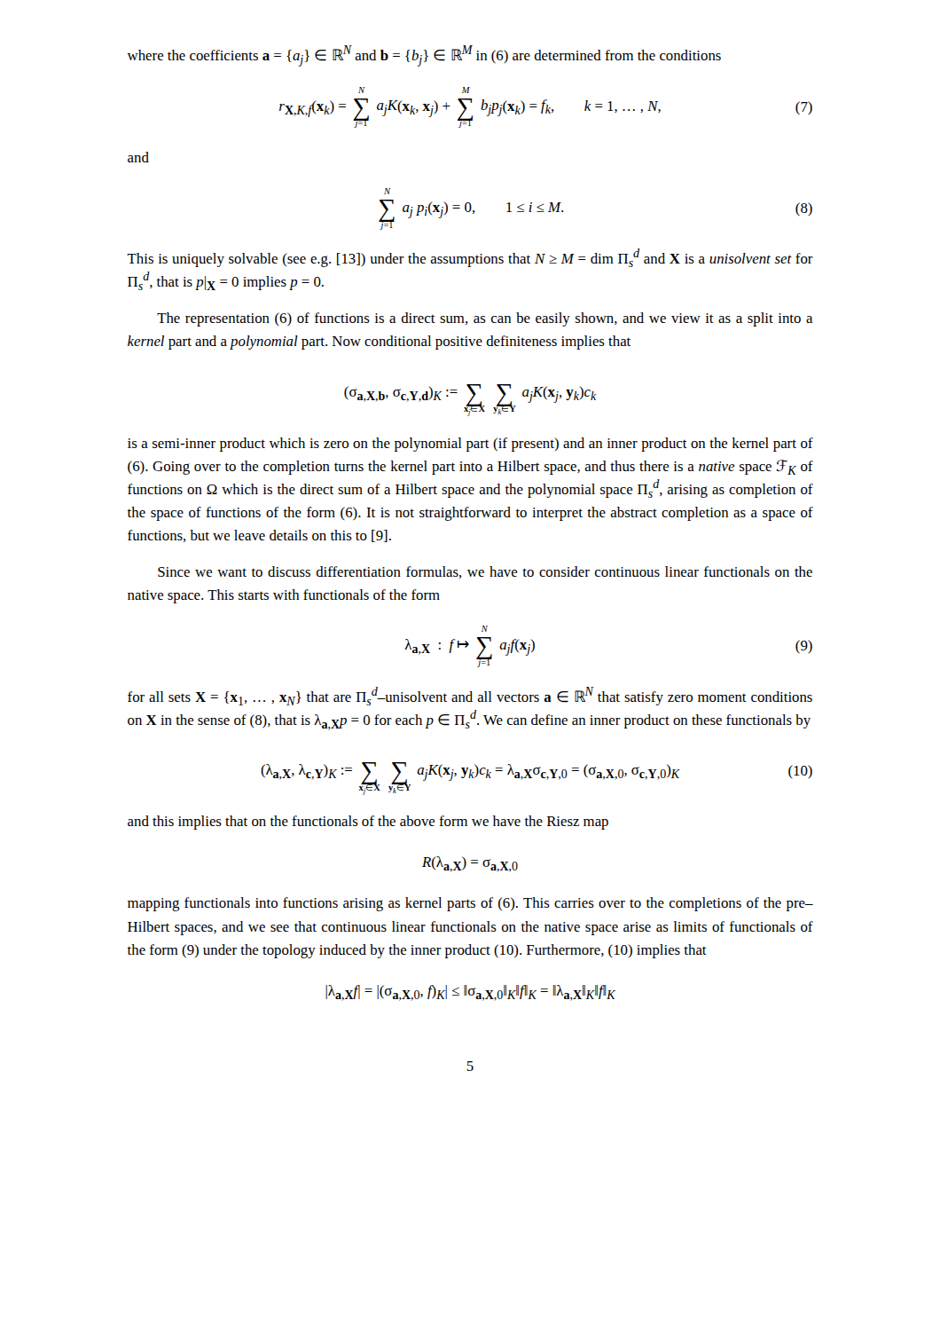where the coefficients a = {aj} ∈ ℝN and b = {bj} ∈ ℝM in (6) are determined from the conditions
rX,K,f(xk) = N∑j=1 ajK(xk, xj) + M∑j=1 bjpj(xk) = fk, k = 1, … , N,
(7)
and
N∑j=1 aj pi(xj) = 0, 1 ≤ i ≤ M.
(8)
This is uniquely solvable (see e.g. [13]) under the assumptions that N ≥ M = dim Πsd and X is a unisolvent set for Πsd, that is p|X = 0 implies p = 0.
The representation (6) of functions is a direct sum, as can be easily shown, and we view it as a split into a kernel part and a polynomial part. Now conditional positive definiteness implies that
(σa,X,b, σc,Y,d)K := ∑xj∈X ∑yk∈Y ajK(xj, yk)ck
is a semi-inner product which is zero on the polynomial part (if present) and an inner product on the kernel part of (6). Going over to the completion turns the kernel part into a Hilbert space, and thus there is a native space ℱK of functions on Ω which is the direct sum of a Hilbert space and the polynomial space Πsd, arising as completion of the space of functions of the form (6). It is not straightforward to interpret the abstract completion as a space of functions, but we leave details on this to [9].
Since we want to discuss differentiation formulas, we have to consider continuous linear functionals on the native space. This starts with functionals of the form
λa,X : f ↦ N∑j=1 ajf(xj)
(9)
for all sets X = {x1, … , xN} that are Πsd–unisolvent and all vectors a ∈ ℝN that satisfy zero moment conditions on X in the sense of (8), that is λa,Xp = 0 for each p ∈ Πsd. We can define an inner product on these functionals by
(λa,X, λc,Y)K := ∑xj∈X ∑yk∈Y ajK(xj, yk)ck = λa,Xσc,Y,0 = (σa,X,0, σc,Y,0)K
(10)
and this implies that on the functionals of the above form we have the Riesz map
R(λa,X) = σa,X,0
mapping functionals into functions arising as kernel parts of (6). This carries over to the completions of the pre–Hilbert spaces, and we see that continuous linear functionals on the native space arise as limits of functionals of the form (9) under the topology induced by the inner product (10). Furthermore, (10) implies that
|λa,Xf| = |(σa,X,0, f)K| ≤ ‖σa,X,0‖K‖f‖K = ‖λa,X‖K‖f‖K
5